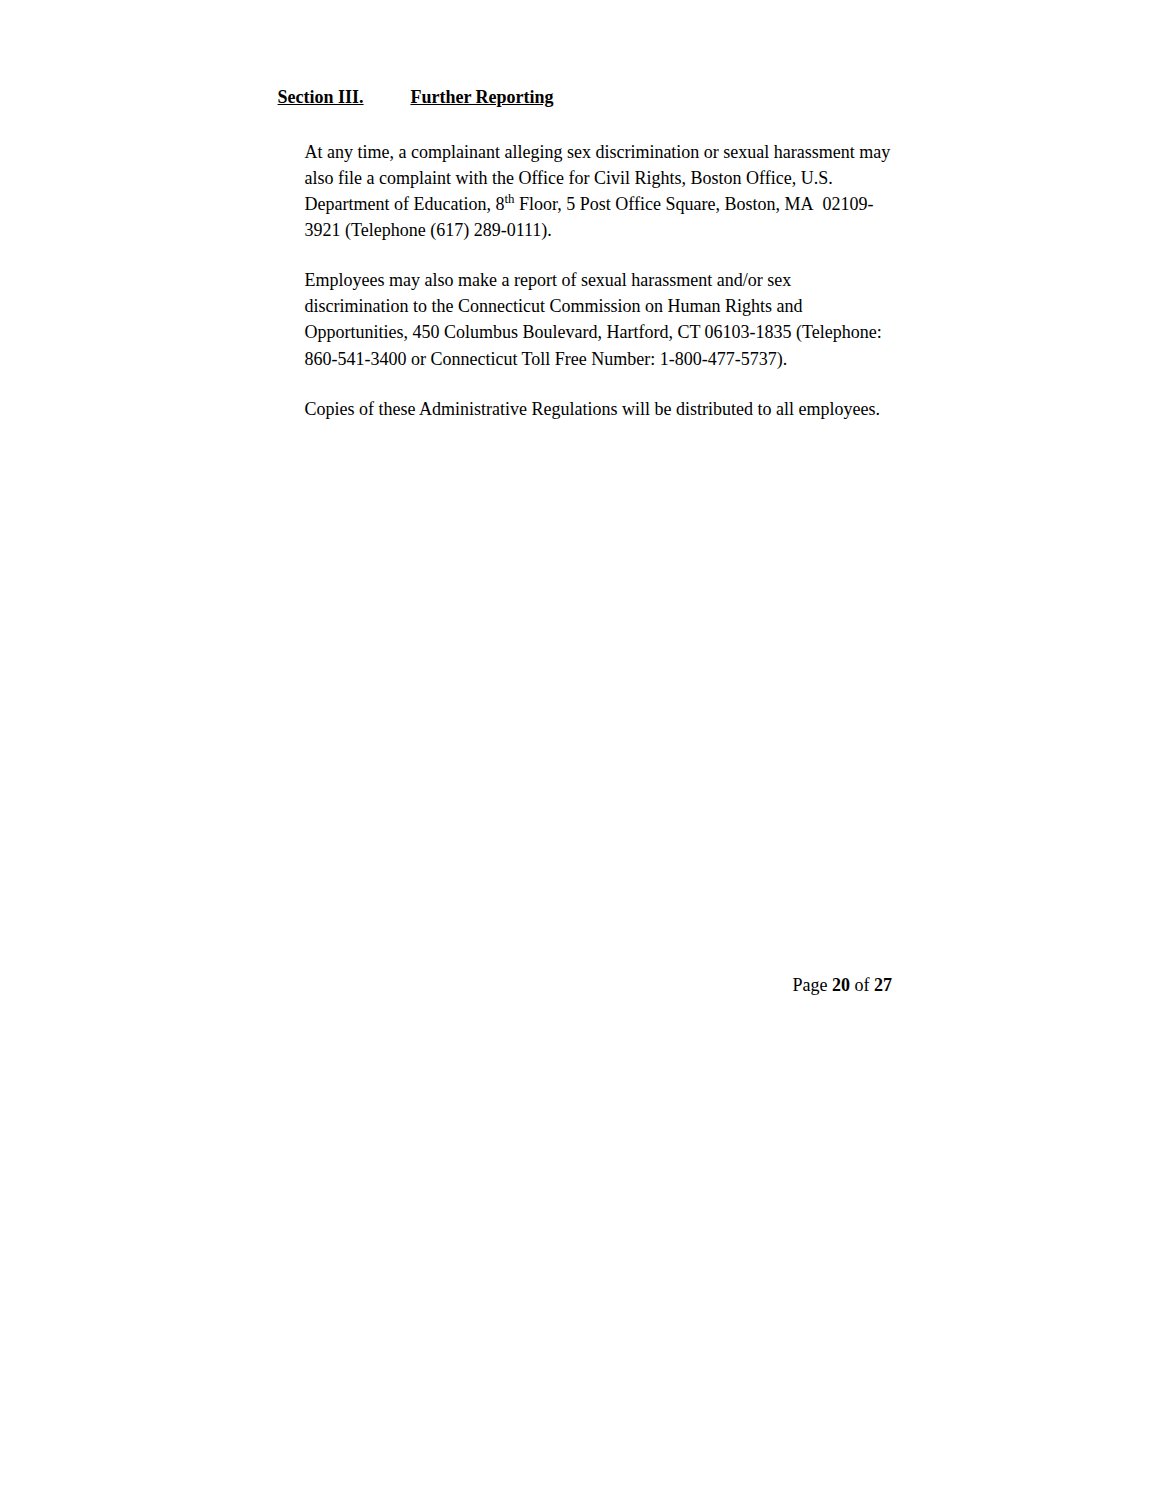Section III. Further Reporting
At any time, a complainant alleging sex discrimination or sexual harassment may also file a complaint with the Office for Civil Rights, Boston Office, U.S. Department of Education, 8th Floor, 5 Post Office Square, Boston, MA 02109-3921 (Telephone (617) 289-0111).
Employees may also make a report of sexual harassment and/or sex discrimination to the Connecticut Commission on Human Rights and Opportunities, 450 Columbus Boulevard, Hartford, CT 06103-1835 (Telephone: 860-541-3400 or Connecticut Toll Free Number: 1-800-477-5737).
Copies of these Administrative Regulations will be distributed to all employees.
Page 20 of 27